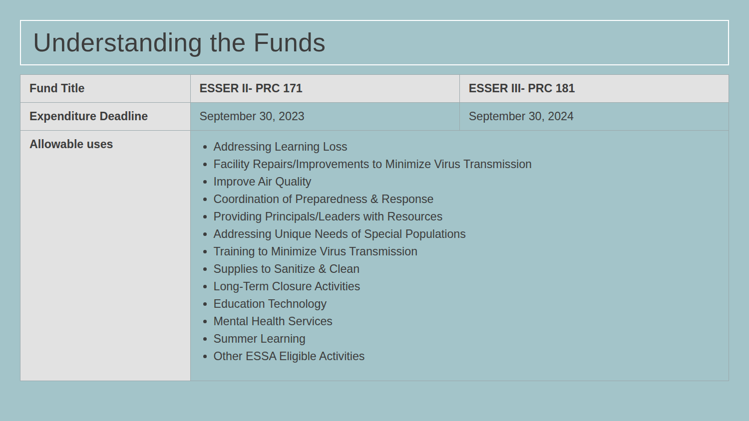Understanding the Funds
| Fund Title | ESSER II- PRC 171 | ESSER III- PRC 181 |
| --- | --- | --- |
| Expenditure Deadline | September 30, 2023 | September 30, 2024 |
| Allowable uses | Addressing Learning Loss Facility Repairs/Improvements to Minimize Virus Transmission Improve Air Quality Coordination of Preparedness & Response Providing Principals/Leaders with Resources Addressing Unique Needs of Special Populations Training to Minimize Virus Transmission Supplies to Sanitize & Clean Long-Term Closure Activities Education Technology Mental Health Services Summer Learning Other ESSA Eligible Activities |